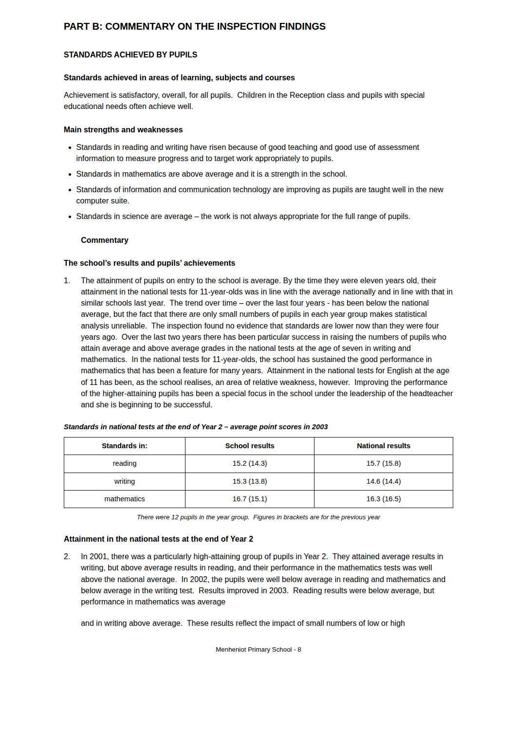PART B: COMMENTARY ON THE INSPECTION FINDINGS
STANDARDS ACHIEVED BY PUPILS
Standards achieved in areas of learning, subjects and courses
Achievement is satisfactory, overall, for all pupils. Children in the Reception class and pupils with special educational needs often achieve well.
Main strengths and weaknesses
Standards in reading and writing have risen because of good teaching and good use of assessment information to measure progress and to target work appropriately to pupils.
Standards in mathematics are above average and it is a strength in the school.
Standards of information and communication technology are improving as pupils are taught well in the new computer suite.
Standards in science are average – the work is not always appropriate for the full range of pupils.
Commentary
The school’s results and pupils’ achievements
1.
The attainment of pupils on entry to the school is average. By the time they were eleven years old, their attainment in the national tests for 11-year-olds was in line with the average nationally and in line with that in similar schools last year. The trend over time – over the last four years - has been below the national average, but the fact that there are only small numbers of pupils in each year group makes statistical analysis unreliable. The inspection found no evidence that standards are lower now than they were four years ago. Over the last two years there has been particular success in raising the numbers of pupils who attain average and above average grades in the national tests at the age of seven in writing and mathematics. In the national tests for 11-year-olds, the school has sustained the good performance in mathematics that has been a feature for many years. Attainment in the national tests for English at the age of 11 has been, as the school realises, an area of relative weakness, however. Improving the performance of the higher-attaining pupils has been a special focus in the school under the leadership of the headteacher and she is beginning to be successful.
Standards in national tests at the end of Year 2 – average point scores in 2003
| Standards in: | School results | National results |
| --- | --- | --- |
| reading | 15.2 (14.3) | 15.7 (15.8) |
| writing | 15.3 (13.8) | 14.6 (14.4) |
| mathematics | 16.7 (15.1) | 16.3 (16.5) |
There were 12 pupils in the year group. Figures in brackets are for the previous year
Attainment in the national tests at the end of Year 2
2.
In 2001, there was a particularly high-attaining group of pupils in Year 2. They attained average results in writing, but above average results in reading, and their performance in the mathematics tests was well above the national average. In 2002, the pupils were well below average in reading and mathematics and below average in the writing test. Results improved in 2003. Reading results were below average, but performance in mathematics was average
and in writing above average. These results reflect the impact of small numbers of low or high
Menheniot Primary School - 8